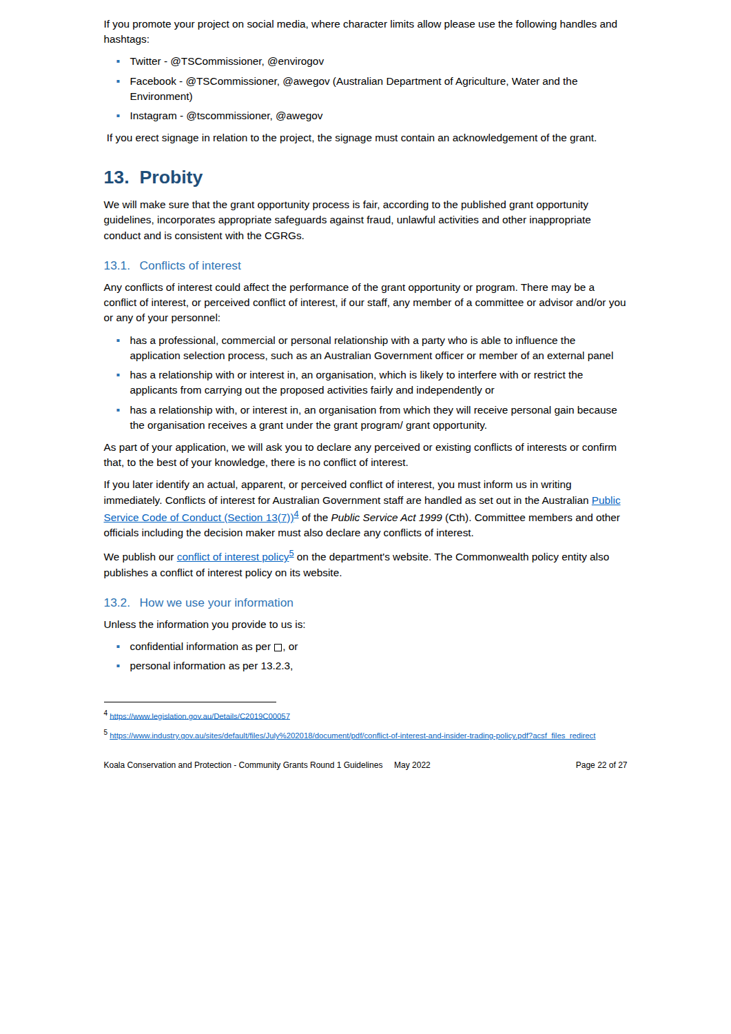If you promote your project on social media, where character limits allow please use the following handles and hashtags:
Twitter - @TSCommissioner, @envirogov
Facebook - @TSCommissioner, @awegov (Australian Department of Agriculture, Water and the Environment)
Instagram - @tscommissioner, @awegov
If you erect signage in relation to the project, the signage must contain an acknowledgement of the grant.
13. Probity
We will make sure that the grant opportunity process is fair, according to the published grant opportunity guidelines, incorporates appropriate safeguards against fraud, unlawful activities and other inappropriate conduct and is consistent with the CGRGs.
13.1. Conflicts of interest
Any conflicts of interest could affect the performance of the grant opportunity or program. There may be a conflict of interest, or perceived conflict of interest, if our staff, any member of a committee or advisor and/or you or any of your personnel:
has a professional, commercial or personal relationship with a party who is able to influence the application selection process, such as an Australian Government officer or member of an external panel
has a relationship with or interest in, an organisation, which is likely to interfere with or restrict the applicants from carrying out the proposed activities fairly and independently or
has a relationship with, or interest in, an organisation from which they will receive personal gain because the organisation receives a grant under the grant program/ grant opportunity.
As part of your application, we will ask you to declare any perceived or existing conflicts of interests or confirm that, to the best of your knowledge, there is no conflict of interest.
If you later identify an actual, apparent, or perceived conflict of interest, you must inform us in writing immediately. Conflicts of interest for Australian Government staff are handled as set out in the Australian Public Service Code of Conduct (Section 13(7))4 of the Public Service Act 1999 (Cth). Committee members and other officials including the decision maker must also declare any conflicts of interest.
We publish our conflict of interest policy5 on the department's website. The Commonwealth policy entity also publishes a conflict of interest policy on its website.
13.2. How we use your information
Unless the information you provide to us is:
confidential information as per , or
personal information as per 13.2.3,
4 https://www.legislation.gov.au/Details/C2019C00057
5 https://www.industry.gov.au/sites/default/files/July%202018/document/pdf/conflict-of-interest-and-insider-trading-policy.pdf?acsf_files_redirect
Koala Conservation and Protection - Community Grants Round 1 Guidelines May 2022
Page 22 of 27